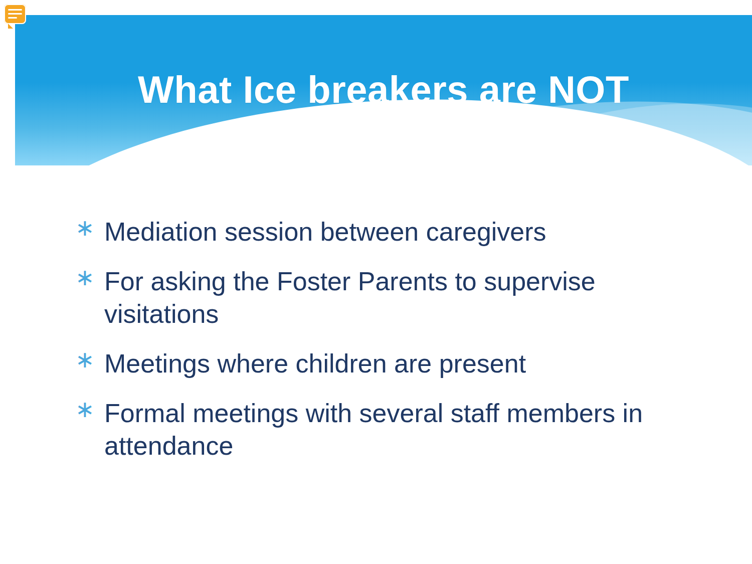What Ice breakers are NOT
Mediation session between caregivers
For asking the Foster Parents to supervise visitations
Meetings where children are present
Formal meetings with several staff members in attendance